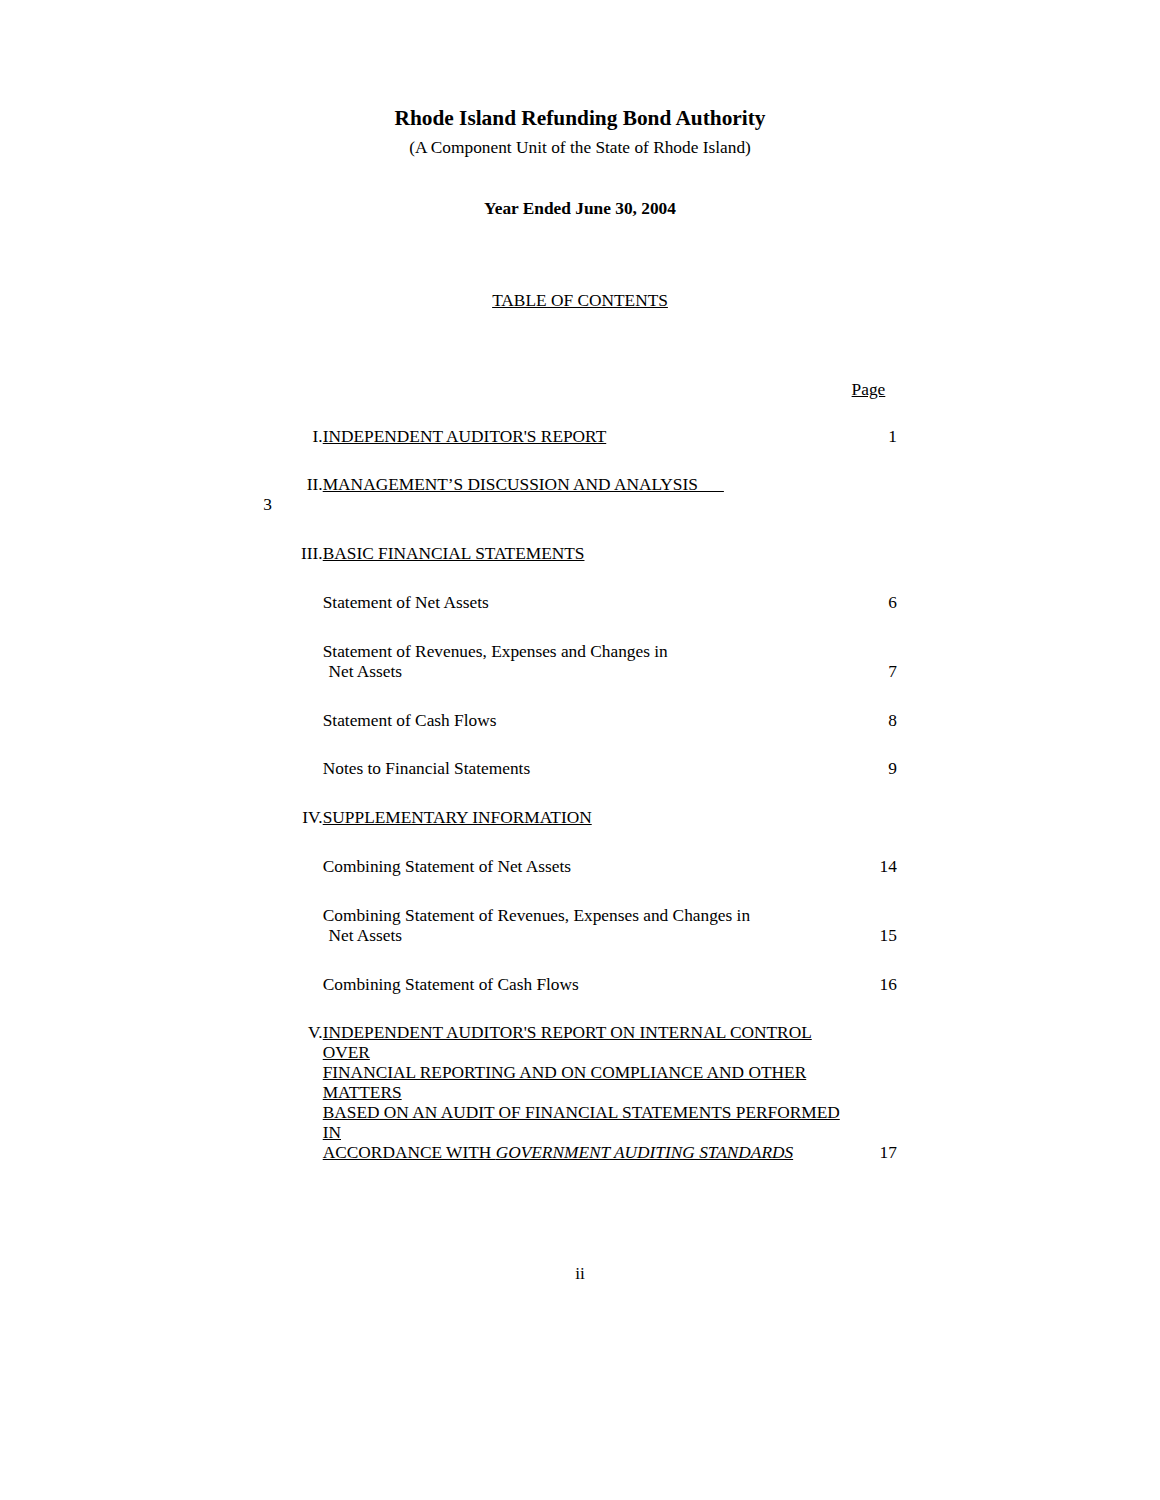Rhode Island Refunding Bond Authority
(A Component Unit of the State of Rhode Island)
Year Ended June 30, 2004
TABLE OF CONTENTS
Page
| I. | INDEPENDENT AUDITOR'S REPORT | 1 |
| II. | MANAGEMENT’S DISCUSSION AND ANALYSIS | |
| 3 | | |
| III. | BASIC FINANCIAL STATEMENTS | |
| | Statement of Net Assets | 6 |
| | Statement of Revenues, Expenses and Changes in Net Assets | 7 |
| | Statement of Cash Flows | 8 |
| | Notes to Financial Statements | 9 |
| IV. | SUPPLEMENTARY INFORMATION | |
| | Combining Statement of Net Assets | 14 |
| | Combining Statement of Revenues, Expenses and Changes in Net Assets | 15 |
| | Combining Statement of Cash Flows | 16 |
| V. | INDEPENDENT AUDITOR'S REPORT ON INTERNAL CONTROL OVER FINANCIAL REPORTING AND ON COMPLIANCE AND OTHER MATTERS BASED ON AN AUDIT OF FINANCIAL STATEMENTS PERFORMED IN ACCORDANCE WITH GOVERNMENT AUDITING STANDARDS | 17 |
ii